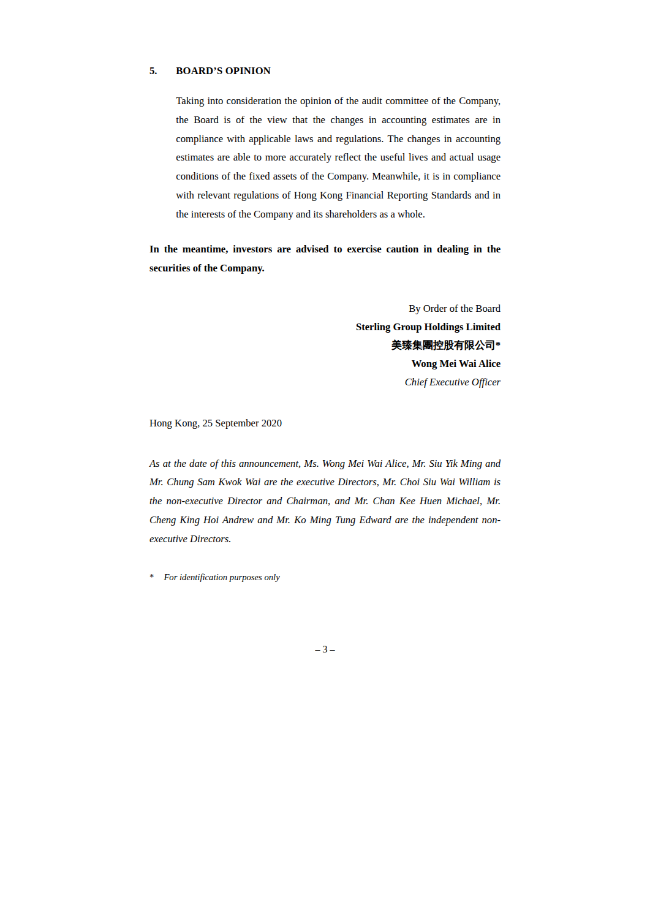5. BOARD’S OPINION
Taking into consideration the opinion of the audit committee of the Company, the Board is of the view that the changes in accounting estimates are in compliance with applicable laws and regulations. The changes in accounting estimates are able to more accurately reflect the useful lives and actual usage conditions of the fixed assets of the Company. Meanwhile, it is in compliance with relevant regulations of Hong Kong Financial Reporting Standards and in the interests of the Company and its shareholders as a whole.
In the meantime, investors are advised to exercise caution in dealing in the securities of the Company.
By Order of the Board Sterling Group Holdings Limited 美臻集團控股有限公司* Wong Mei Wai Alice Chief Executive Officer
Hong Kong, 25 September 2020
As at the date of this announcement, Ms. Wong Mei Wai Alice, Mr. Siu Yik Ming and Mr. Chung Sam Kwok Wai are the executive Directors, Mr. Choi Siu Wai William is the non-executive Director and Chairman, and Mr. Chan Kee Huen Michael, Mr. Cheng King Hoi Andrew and Mr. Ko Ming Tung Edward are the independent non-executive Directors.
* For identification purposes only
– 3 –